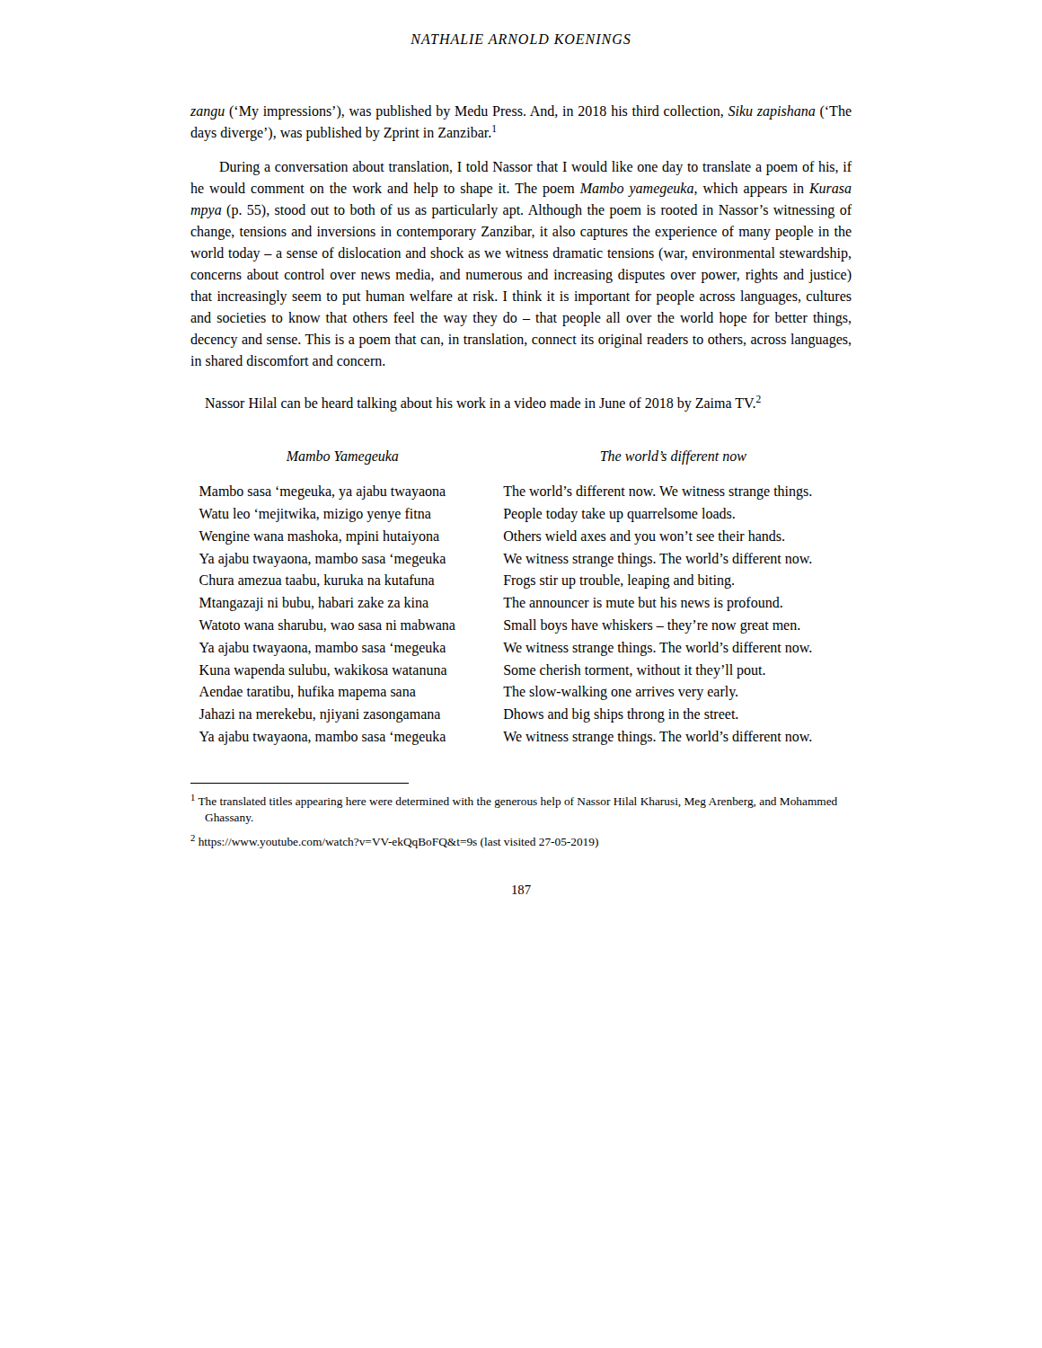NATHALIE ARNOLD KOENINGS
zangu (‘My impressions’), was published by Medu Press. And, in 2018 his third collection, Siku zapishana (‘The days diverge’), was published by Zprint in Zanzibar.1
During a conversation about translation, I told Nassor that I would like one day to translate a poem of his, if he would comment on the work and help to shape it. The poem Mambo yamegeuka, which appears in Kurasa mpya (p. 55), stood out to both of us as particularly apt. Although the poem is rooted in Nassor’s witnessing of change, tensions and inversions in contemporary Zanzibar, it also captures the experience of many people in the world today – a sense of dislocation and shock as we witness dramatic tensions (war, environmental stewardship, concerns about control over news media, and numerous and increasing disputes over power, rights and justice) that increasingly seem to put human welfare at risk. I think it is important for people across languages, cultures and societies to know that others feel the way they do – that people all over the world hope for better things, decency and sense. This is a poem that can, in translation, connect its original readers to others, across languages, in shared discomfort and concern.
Nassor Hilal can be heard talking about his work in a video made in June of 2018 by Zaima TV.2
| Mambo Yamegeuka | The world’s different now |
| Mambo sasa ‘megeuka, ya ajabu twayaona | The world’s different now. We witness strange things. |
| Watu leo ‘mejitwika, mizigo yenye fitna | People today take up quarrelsome loads. |
| Wengine wana mashoka, mpini hutaiyona | Others wield axes and you won’t see their hands. |
| Ya ajabu twayaona, mambo sasa ‘megeuka | We witness strange things. The world’s different now. |
| Chura amezua taabu, kuruka na kutafuna | Frogs stir up trouble, leaping and biting. |
| Mtangazaji ni bubu, habari zake za kina | The announcer is mute but his news is profound. |
| Watoto wana sharubu, wao sasa ni mabwana | Small boys have whiskers – they’re now great men. |
| Ya ajabu twayaona, mambo sasa ‘megeuka | We witness strange things. The world’s different now. |
| Kuna wapenda sulubu, wakikosa watanuna | Some cherish torment, without it they’ll pout. |
| Aendae taratibu, hufika mapema sana | The slow-walking one arrives very early. |
| Jahazi na merekebu, njiyani zasongamana | Dhows and big ships throng in the street. |
| Ya ajabu twayaona, mambo sasa ‘megeuka | We witness strange things. The world’s different now. |
1 The translated titles appearing here were determined with the generous help of Nassor Hilal Kharusi, Meg Arenberg, and Mohammed Ghassany.
2 https://www.youtube.com/watch?v=VV-ekQqBoFQ&t=9s (last visited 27-05-2019)
187